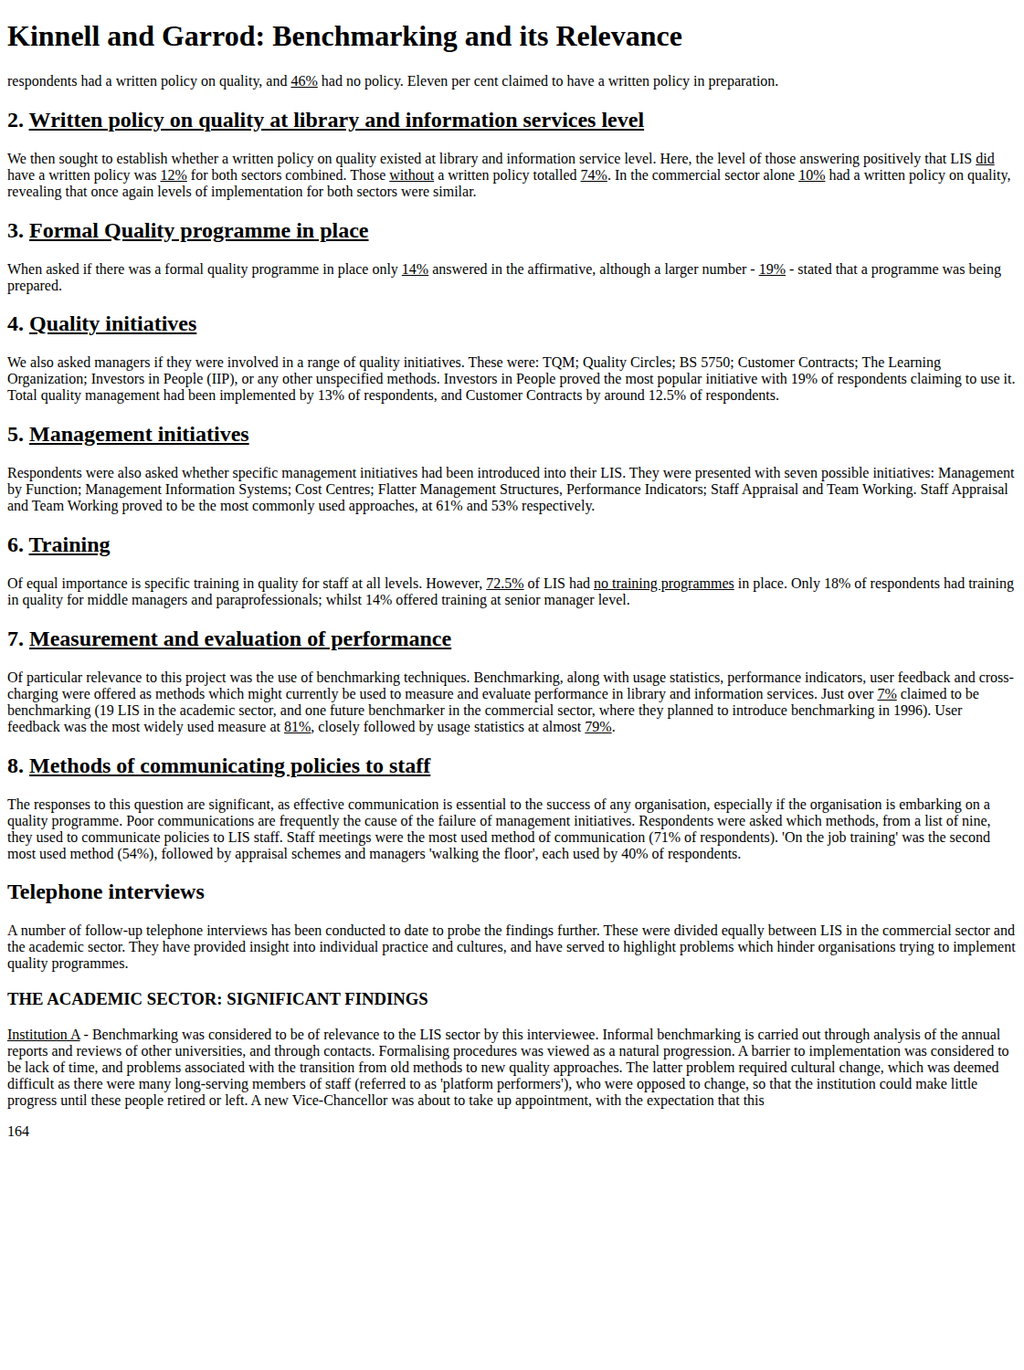Kinnell and Garrod: Benchmarking and its Relevance
respondents had a written policy on quality, and 46% had no policy. Eleven per cent claimed to have a written policy in preparation.
2. Written policy on quality at library and information services level
We then sought to establish whether a written policy on quality existed at library and information service level. Here, the level of those answering positively that LIS did have a written policy was 12% for both sectors combined. Those without a written policy totalled 74%. In the commercial sector alone 10% had a written policy on quality, revealing that once again levels of implementation for both sectors were similar.
3. Formal Quality programme in place
When asked if there was a formal quality programme in place only 14% answered in the affirmative, although a larger number - 19% - stated that a programme was being prepared.
4. Quality initiatives
We also asked managers if they were involved in a range of quality initiatives. These were: TQM; Quality Circles; BS 5750; Customer Contracts; The Learning Organization; Investors in People (IIP), or any other unspecified methods. Investors in People proved the most popular initiative with 19% of respondents claiming to use it. Total quality management had been implemented by 13% of respondents, and Customer Contracts by around 12.5% of respondents.
5. Management initiatives
Respondents were also asked whether specific management initiatives had been introduced into their LIS. They were presented with seven possible initiatives: Management by Function; Management Information Systems; Cost Centres; Flatter Management Structures, Performance Indicators; Staff Appraisal and Team Working. Staff Appraisal and Team Working proved to be the most commonly used approaches, at 61% and 53% respectively.
6. Training
Of equal importance is specific training in quality for staff at all levels. However, 72.5% of LIS had no training programmes in place. Only 18% of respondents had training in quality for middle managers and paraprofessionals; whilst 14% offered training at senior manager level.
7. Measurement and evaluation of performance
Of particular relevance to this project was the use of benchmarking techniques. Benchmarking, along with usage statistics, performance indicators, user feedback and cross-charging were offered as methods which might currently be used to measure and evaluate performance in library and information services. Just over 7% claimed to be benchmarking (19 LIS in the academic sector, and one future benchmarker in the commercial sector, where they planned to introduce benchmarking in 1996). User feedback was the most widely used measure at 81%, closely followed by usage statistics at almost 79%.
8. Methods of communicating policies to staff
The responses to this question are significant, as effective communication is essential to the success of any organisation, especially if the organisation is embarking on a quality programme. Poor communications are frequently the cause of the failure of management initiatives. Respondents were asked which methods, from a list of nine, they used to communicate policies to LIS staff. Staff meetings were the most used method of communication (71% of respondents). 'On the job training' was the second most used method (54%), followed by appraisal schemes and managers 'walking the floor', each used by 40% of respondents.
Telephone interviews
A number of follow-up telephone interviews has been conducted to date to probe the findings further. These were divided equally between LIS in the commercial sector and the academic sector. They have provided insight into individual practice and cultures, and have served to highlight problems which hinder organisations trying to implement quality programmes.
THE ACADEMIC SECTOR: SIGNIFICANT FINDINGS
Institution A - Benchmarking was considered to be of relevance to the LIS sector by this interviewee. Informal benchmarking is carried out through analysis of the annual reports and reviews of other universities, and through contacts. Formalising procedures was viewed as a natural progression. A barrier to implementation was considered to be lack of time, and problems associated with the transition from old methods to new quality approaches. The latter problem required cultural change, which was deemed difficult as there were many long-serving members of staff (referred to as 'platform performers'), who were opposed to change, so that the institution could make little progress until these people retired or left. A new Vice-Chancellor was about to take up appointment, with the expectation that this
164